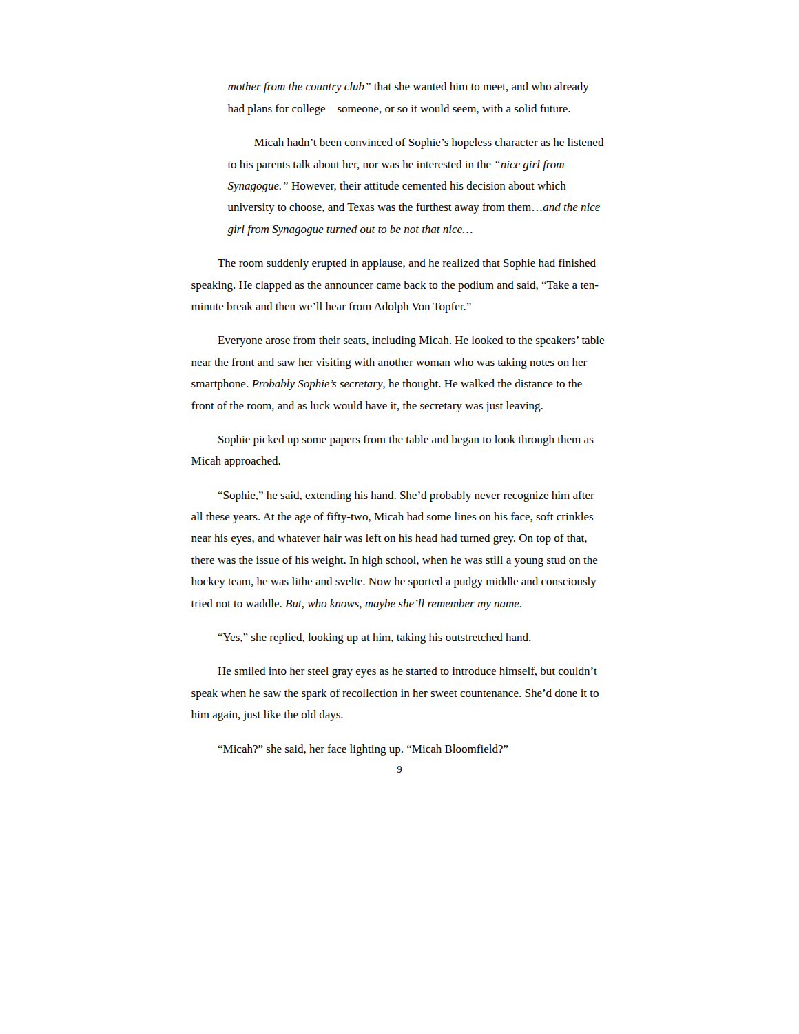mother from the country club” that she wanted him to meet, and who already had plans for college—someone, or so it would seem, with a solid future.
Micah hadn’t been convinced of Sophie’s hopeless character as he listened to his parents talk about her, nor was he interested in the “nice girl from Synagogue.” However, their attitude cemented his decision about which university to choose, and Texas was the furthest away from them…and the nice girl from Synagogue turned out to be not that nice…
The room suddenly erupted in applause, and he realized that Sophie had finished speaking. He clapped as the announcer came back to the podium and said, “Take a ten-minute break and then we’ll hear from Adolph Von Topfer.”
Everyone arose from their seats, including Micah. He looked to the speakers’ table near the front and saw her visiting with another woman who was taking notes on her smartphone. Probably Sophie’s secretary, he thought. He walked the distance to the front of the room, and as luck would have it, the secretary was just leaving.
Sophie picked up some papers from the table and began to look through them as Micah approached.
“Sophie,” he said, extending his hand. She’d probably never recognize him after all these years. At the age of fifty-two, Micah had some lines on his face, soft crinkles near his eyes, and whatever hair was left on his head had turned grey. On top of that, there was the issue of his weight. In high school, when he was still a young stud on the hockey team, he was lithe and svelte. Now he sported a pudgy middle and consciously tried not to waddle. But, who knows, maybe she’ll remember my name.
“Yes,” she replied, looking up at him, taking his outstretched hand.
He smiled into her steel gray eyes as he started to introduce himself, but couldn’t speak when he saw the spark of recollection in her sweet countenance. She’d done it to him again, just like the old days.
“Micah?” she said, her face lighting up. “Micah Bloomfield?”
9